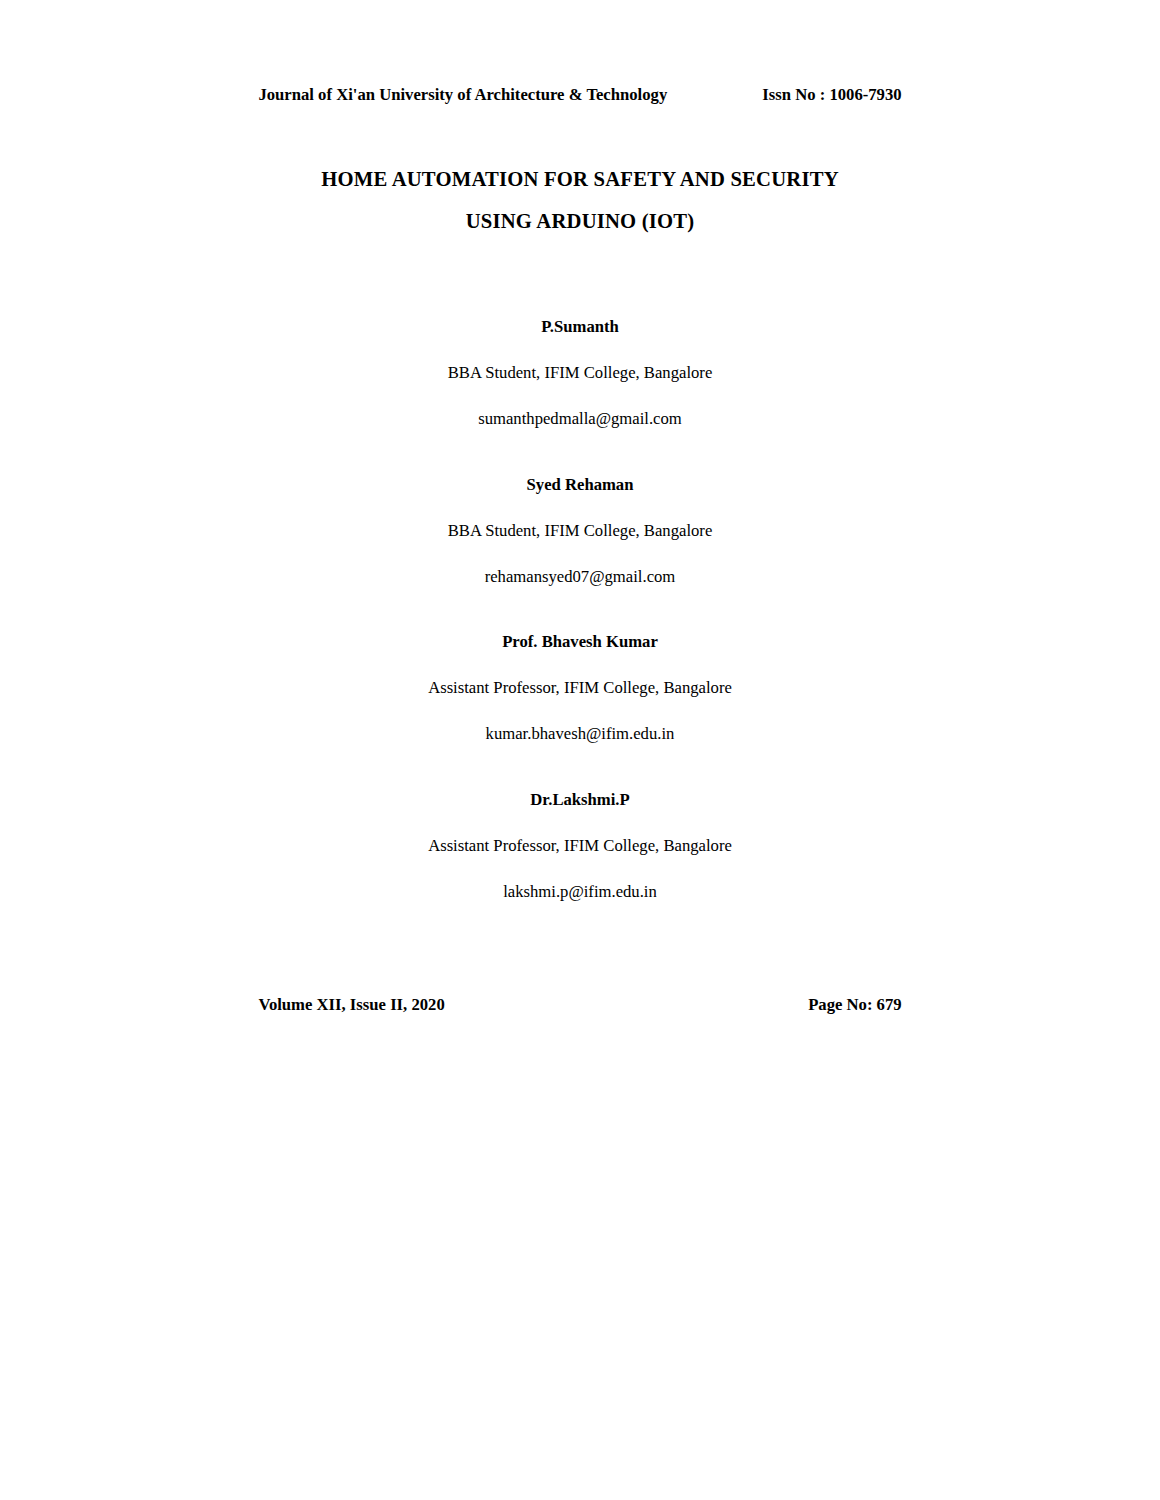Journal of Xi'an University of Architecture & Technology Issn No : 1006-7930
HOME AUTOMATION FOR SAFETY AND SECURITY
USING ARDUINO (IOT)
P.Sumanth
BBA Student, IFIM College, Bangalore
sumanthpedmalla@gmail.com
Syed Rehaman
BBA Student, IFIM College, Bangalore
rehamansyed07@gmail.com
Prof. Bhavesh Kumar
Assistant Professor, IFIM College, Bangalore
kumar.bhavesh@ifim.edu.in
Dr.Lakshmi.P
Assistant Professor, IFIM College, Bangalore
lakshmi.p@ifim.edu.in
Volume XII, Issue II, 2020 Page No: 679